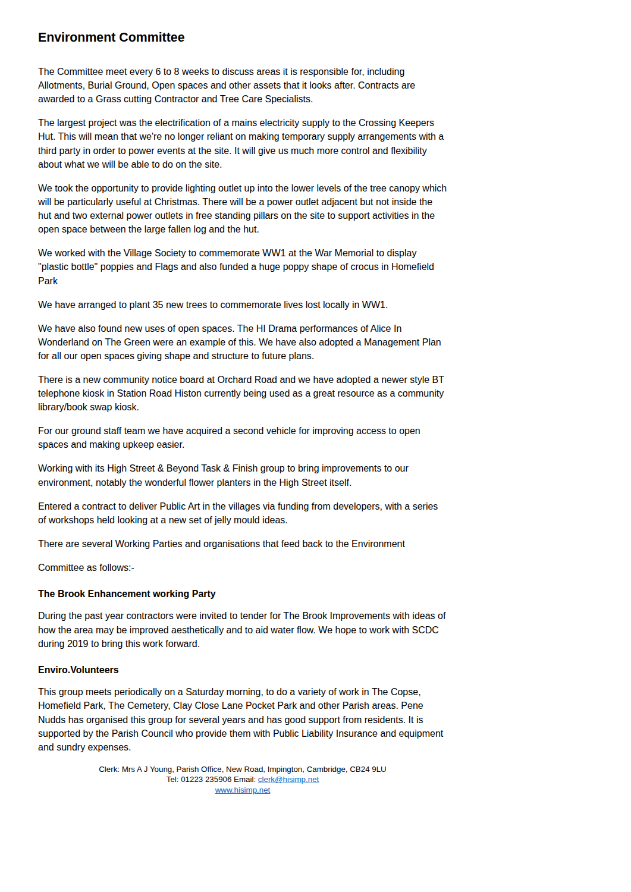Environment Committee
The Committee meet every 6 to 8 weeks to discuss areas it is responsible for, including Allotments, Burial Ground, Open spaces and other assets that it looks after. Contracts are awarded to a Grass cutting Contractor and Tree Care Specialists.
The largest project was the electrification of a mains electricity supply to the Crossing Keepers Hut. This will mean that we're no longer reliant on making temporary supply arrangements with a third party in order to power events at the site. It will give us much more control and flexibility about what we will be able to do on the site.
We took the opportunity to provide lighting outlet up into the lower levels of the tree canopy which will be particularly useful at Christmas. There will be a power outlet adjacent but not inside the hut and two external power outlets in free standing pillars on the site to support activities in the open space between the large fallen log and the hut.
We worked with the Village Society to commemorate WW1 at the War Memorial to display "plastic bottle" poppies and Flags and also funded a huge poppy shape of crocus in Homefield Park
We have arranged to plant 35 new trees to commemorate lives lost locally in WW1.
We have also found new uses of open spaces. The HI Drama performances of Alice In Wonderland on The Green were an example of this. We have also adopted a Management Plan for all our open spaces giving shape and structure to future plans.
There is a new community notice board at Orchard Road and we have adopted a newer style BT telephone kiosk in Station Road Histon currently being used as a great resource as a community library/book swap kiosk.
For our ground staff team we have acquired a second vehicle for improving access to open spaces and making upkeep easier.
Working with its High Street & Beyond Task & Finish group to bring improvements to our environment, notably the wonderful flower planters in the High Street itself.
Entered a contract to deliver Public Art in the villages via funding from developers, with a series of workshops held looking at a new set of jelly mould ideas.
There are several Working Parties and organisations that feed back to the Environment
Committee as follows:-
The Brook Enhancement working Party
During the past year contractors were invited to tender for The Brook Improvements with ideas of how the area may be improved aesthetically and to aid water flow. We hope to work with SCDC during 2019 to bring this work forward.
Enviro.Volunteers
This group meets periodically on a Saturday morning, to do a variety of work in The Copse, Homefield Park, The Cemetery, Clay Close Lane Pocket Park and other Parish areas. Pene Nudds has organised this group for several years and has good support from residents. It is supported by the Parish Council who provide them with Public Liability Insurance and equipment and sundry expenses.
Clerk: Mrs A J Young, Parish Office, New Road, Impington, Cambridge, CB24 9LU
Tel: 01223 235906 Email: clerk@hisimp.net
www.hisimp.net